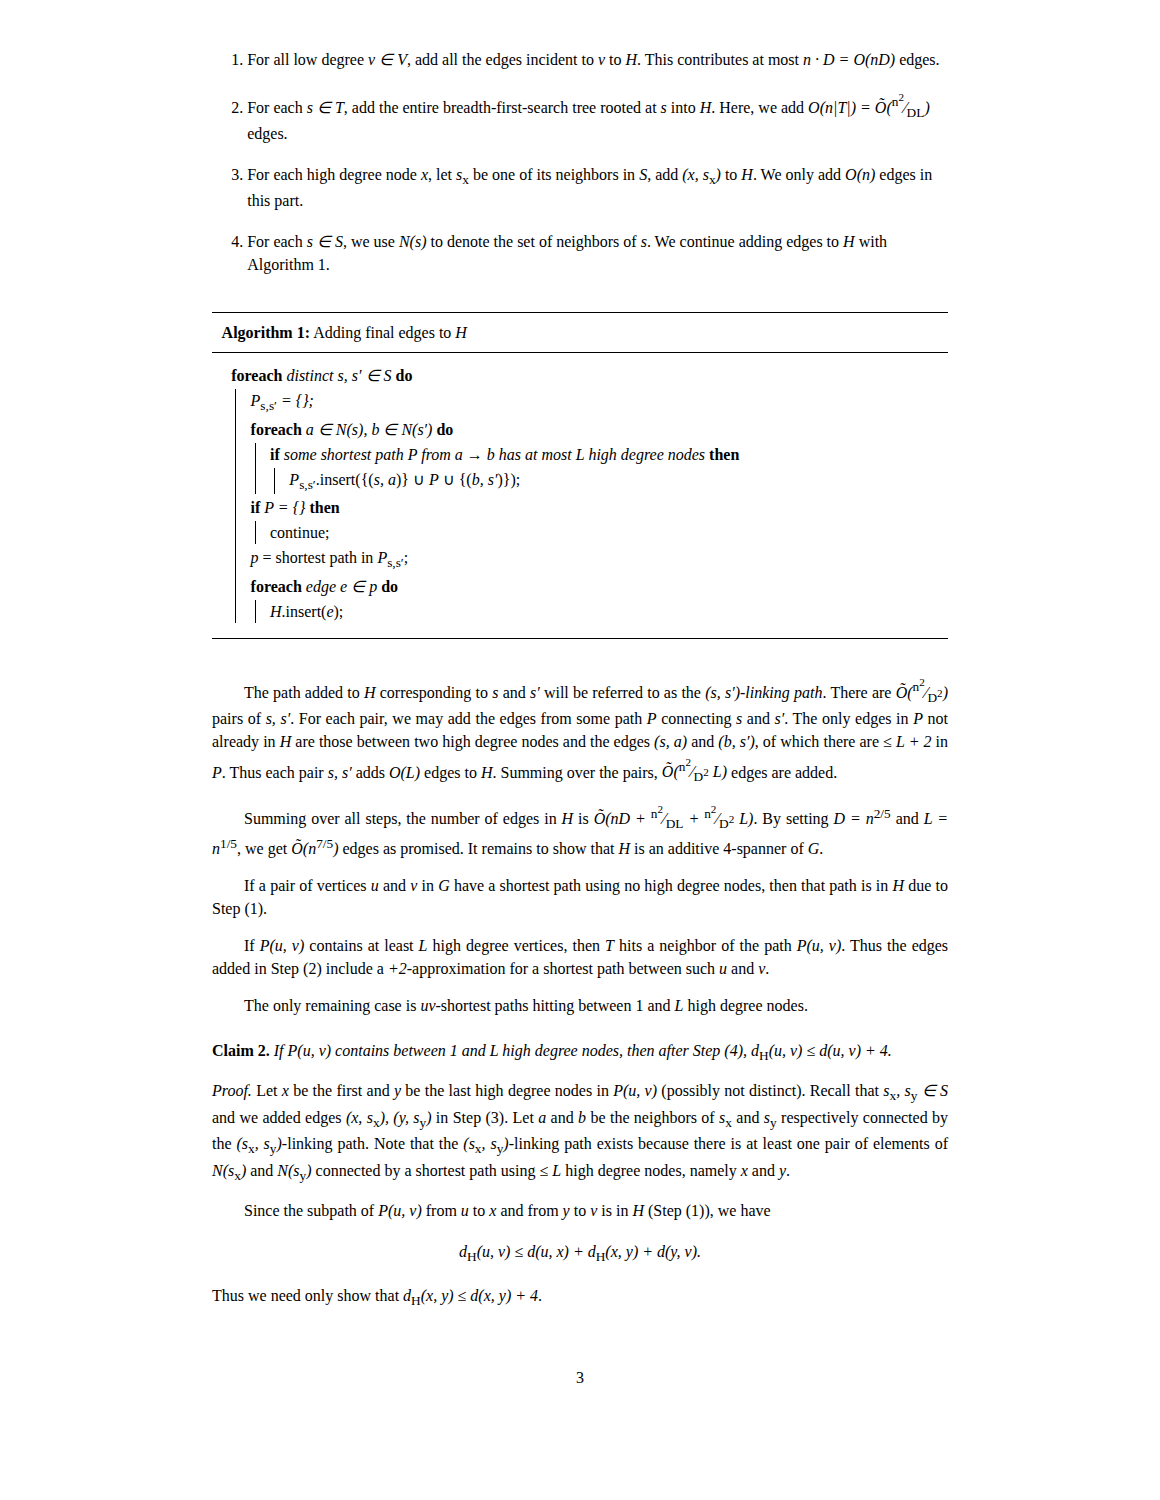For all low degree v ∈ V, add all the edges incident to v to H. This contributes at most n · D = O(nD) edges.
For each s ∈ T, add the entire breadth-first-search tree rooted at s into H. Here, we add O(n|T|) = (n2⁄DL) edges.
For each high degree node x, let sx be one of its neighbors in S, add (x, sx) to H. We only add O(n) edges in this part.
For each s ∈ S, we use N(s) to denote the set of neighbors of s. We continue adding edges to H with Algorithm 1.
Algorithm 1: Adding final edges to H
foreach distinct s, s′ ∈ S do
Ps,s′ = {};
foreach a ∈ N(s), b ∈ N(s′) do
if some shortest path P from a → b has at most L high degree nodes then
Ps,s′.insert({(s, a)} ∪ P ∪ {(b, s′)});
if P = {} then
continue;
p = shortest path in Ps,s′;
foreach edge e ∈ p do
H.insert(e);
The path added to H corresponding to s and s′ will be referred to as the (s, s′)-linking path. There are (n2⁄D2) pairs of s, s′. For each pair, we may add the edges from some path P connecting s and s′. The only edges in P not already in H are those between two high degree nodes and the edges (s, a) and (b, s′), of which there are ≤ L + 2 in P. Thus each pair s, s′ adds O(L) edges to H. Summing over the pairs, (n2⁄D2 L) edges are added.
Summing over all steps, the number of edges in H is (nD + n2⁄DL + n2⁄D2 L). By setting D = n2/5 and L = n1/5, we get (n7/5) edges as promised. It remains to show that H is an additive 4-spanner of G.
If a pair of vertices u and v in G have a shortest path using no high degree nodes, then that path is in H due to Step (1).
If P(u, v) contains at least L high degree vertices, then T hits a neighbor of the path P(u, v). Thus the edges added in Step (2) include a +2-approximation for a shortest path between such u and v.
The only remaining case is uv-shortest paths hitting between 1 and L high degree nodes.
Claim 2. If P(u, v) contains between 1 and L high degree nodes, then after Step (4), dH(u, v) ≤ d(u, v) + 4.
Proof. Let x be the first and y be the last high degree nodes in P(u, v) (possibly not distinct). Recall that sx, sy ∈ S and we added edges (x, sx), (y, sy) in Step (3). Let a and b be the neighbors of sx and sy respectively connected by the (sx, sy)-linking path. Note that the (sx, sy)-linking path exists because there is at least one pair of elements of N(sx) and N(sy) connected by a shortest path using ≤ L high degree nodes, namely x and y.
Since the subpath of P(u, v) from u to x and from y to v is in H (Step (1)), we have
dH(u, v) ≤ d(u, x) + dH(x, y) + d(y, v).
Thus we need only show that dH(x, y) ≤ d(x, y) + 4.
3